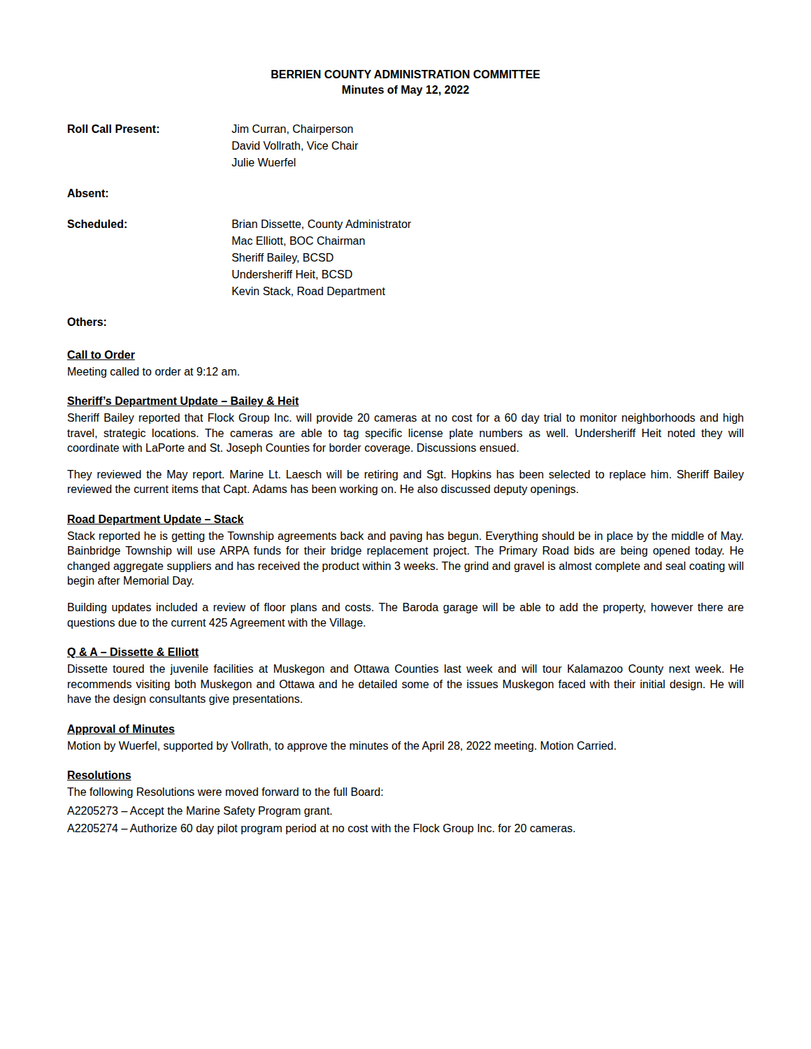BERRIEN COUNTY ADMINISTRATION COMMITTEE Minutes of May 12, 2022
| Roll Call Present: | Jim Curran, Chairperson |
| | David Vollrath, Vice Chair |
| | Julie Wuerfel |
| Absent: | |
| Scheduled: | Brian Dissette, County Administrator |
| | Mac Elliott, BOC Chairman |
| | Sheriff Bailey, BCSD |
| | Undersheriff Heit, BCSD |
| | Kevin Stack, Road Department |
| Others: | |
Call to Order
Meeting called to order at 9:12 am.
Sheriff’s Department Update – Bailey & Heit
Sheriff Bailey reported that Flock Group Inc. will provide 20 cameras at no cost for a 60 day trial to monitor neighborhoods and high travel, strategic locations. The cameras are able to tag specific license plate numbers as well. Undersheriff Heit noted they will coordinate with LaPorte and St. Joseph Counties for border coverage. Discussions ensued.
They reviewed the May report. Marine Lt. Laesch will be retiring and Sgt. Hopkins has been selected to replace him. Sheriff Bailey reviewed the current items that Capt. Adams has been working on. He also discussed deputy openings.
Road Department Update – Stack
Stack reported he is getting the Township agreements back and paving has begun. Everything should be in place by the middle of May. Bainbridge Township will use ARPA funds for their bridge replacement project. The Primary Road bids are being opened today. He changed aggregate suppliers and has received the product within 3 weeks. The grind and gravel is almost complete and seal coating will begin after Memorial Day.
Building updates included a review of floor plans and costs. The Baroda garage will be able to add the property, however there are questions due to the current 425 Agreement with the Village.
Q & A – Dissette & Elliott
Dissette toured the juvenile facilities at Muskegon and Ottawa Counties last week and will tour Kalamazoo County next week. He recommends visiting both Muskegon and Ottawa and he detailed some of the issues Muskegon faced with their initial design. He will have the design consultants give presentations.
Approval of Minutes
Motion by Wuerfel, supported by Vollrath, to approve the minutes of the April 28, 2022 meeting. Motion Carried.
Resolutions
The following Resolutions were moved forward to the full Board:
A2205273 – Accept the Marine Safety Program grant.
A2205274 – Authorize 60 day pilot program period at no cost with the Flock Group Inc. for 20 cameras.